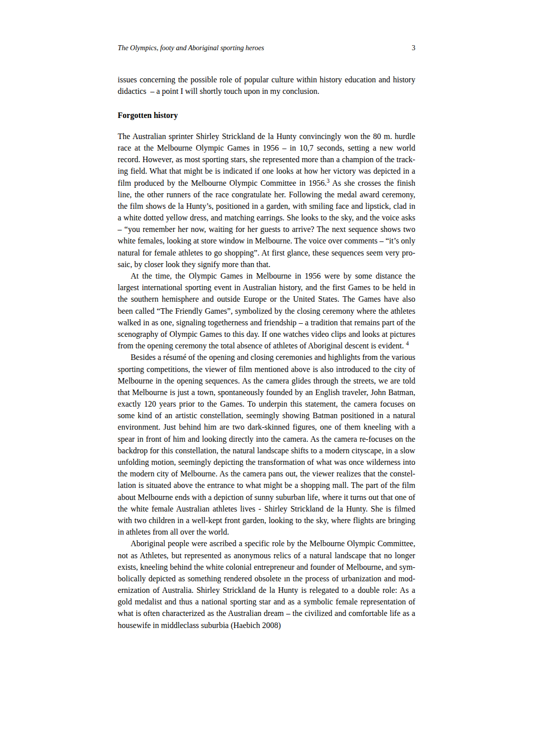The Olympics, footy and Aboriginal sporting heroes 3
issues concerning the possible role of popular culture within history education and history didactics – a point I will shortly touch upon in my conclusion.
Forgotten history
The Australian sprinter Shirley Strickland de la Hunty convincingly won the 80 m. hurdle race at the Melbourne Olympic Games in 1956 – in 10,7 seconds, setting a new world record. However, as most sporting stars, she represented more than a champion of the tracking field. What that might be is indicated if one looks at how her victory was depicted in a film produced by the Melbourne Olympic Committee in 1956.3 As she crosses the finish line, the other runners of the race congratulate her. Following the medal award ceremony, the film shows de la Hunty’s, positioned in a garden, with smiling face and lipstick, clad in a white dotted yellow dress, and matching earrings. She looks to the sky, and the voice asks – “you remember her now, waiting for her guests to arrive? The next sequence shows two white females, looking at store window in Melbourne. The voice over comments – “it’s only natural for female athletes to go shopping”. At first glance, these sequences seem very prosaic, by closer look they signify more than that.
At the time, the Olympic Games in Melbourne in 1956 were by some distance the largest international sporting event in Australian history, and the first Games to be held in the southern hemisphere and outside Europe or the United States. The Games have also been called “The Friendly Games”, symbolized by the closing ceremony where the athletes walked in as one, signaling togetherness and friendship – a tradition that remains part of the scenography of Olympic Games to this day. If one watches video clips and looks at pictures from the opening ceremony the total absence of athletes of Aboriginal descent is evident. 4
Besides a résumé of the opening and closing ceremonies and highlights from the various sporting competitions, the viewer of film mentioned above is also introduced to the city of Melbourne in the opening sequences. As the camera glides through the streets, we are told that Melbourne is just a town, spontaneously founded by an English traveler, John Batman, exactly 120 years prior to the Games. To underpin this statement, the camera focuses on some kind of an artistic constellation, seemingly showing Batman positioned in a natural environment. Just behind him are two dark-skinned figures, one of them kneeling with a spear in front of him and looking directly into the camera. As the camera re-focuses on the backdrop for this constellation, the natural landscape shifts to a modern cityscape, in a slow unfolding motion, seemingly depicting the transformation of what was once wilderness into the modern city of Melbourne. As the camera pans out, the viewer realizes that the constellation is situated above the entrance to what might be a shopping mall. The part of the film about Melbourne ends with a depiction of sunny suburban life, where it turns out that one of the white female Australian athletes lives - Shirley Strickland de la Hunty. She is filmed with two children in a well-kept front garden, looking to the sky, where flights are bringing in athletes from all over the world.
Aboriginal people were ascribed a specific role by the Melbourne Olympic Committee, not as Athletes, but represented as anonymous relics of a natural landscape that no longer exists, kneeling behind the white colonial entrepreneur and founder of Melbourne, and symbolically depicted as something rendered obsolete ın the process of urbanization and modernization of Australia. Shirley Strickland de la Hunty is relegated to a double role: As a gold medalist and thus a national sporting star and as a symbolic female representation of what is often characterized as the Australian dream – the civilized and comfortable life as a housewife in middleclass suburbia (Haebich 2008)